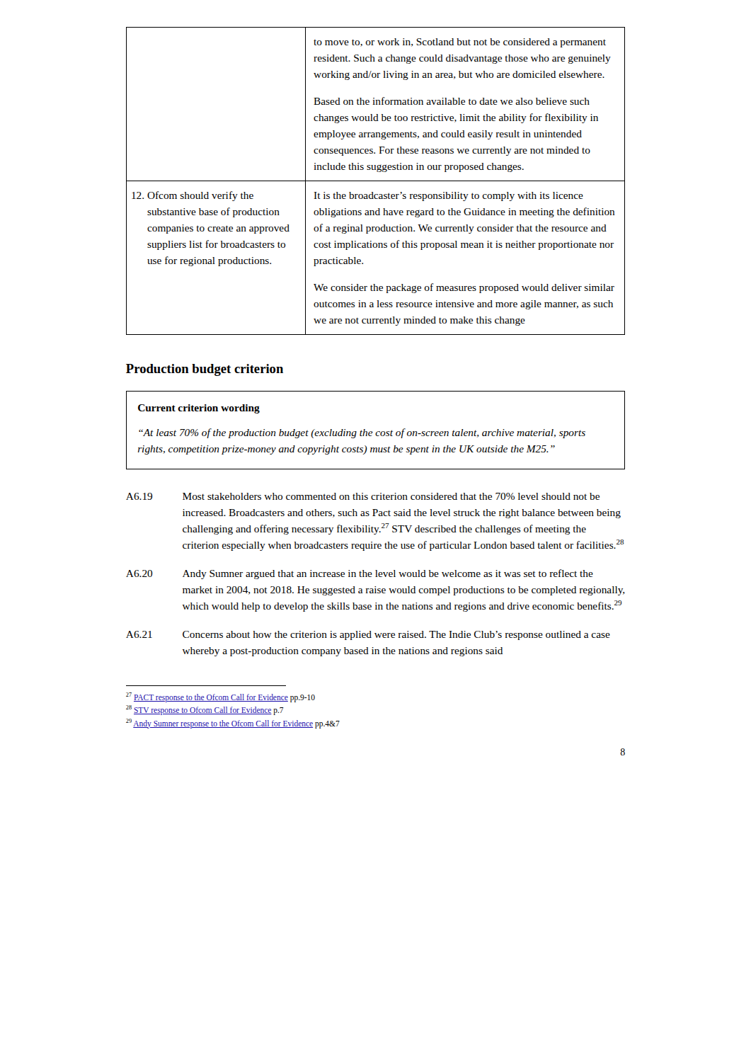| | to move to, or work in, Scotland but not be considered a permanent resident. Such a change could disadvantage those who are genuinely working and/or living in an area, but who are domiciled elsewhere. Based on the information available to date we also believe such changes would be too restrictive, limit the ability for flexibility in employee arrangements, and could easily result in unintended consequences. For these reasons we currently are not minded to include this suggestion in our proposed changes. |
| Ofcom should verify the substantive base of production companies to create an approved suppliers list for broadcasters to use for regional productions. | It is the broadcaster’s responsibility to comply with its licence obligations and have regard to the Guidance in meeting the definition of a reginal production. We currently consider that the resource and cost implications of this proposal mean it is neither proportionate nor practicable. We consider the package of measures proposed would deliver similar outcomes in a less resource intensive and more agile manner, as such we are not currently minded to make this change |
Production budget criterion
Current criterion wording
“At least 70% of the production budget (excluding the cost of on-screen talent, archive material, sports rights, competition prize-money and copyright costs) must be spent in the UK outside the M25.”
A6.19
Most stakeholders who commented on this criterion considered that the 70% level should not be increased. Broadcasters and others, such as Pact said the level struck the right balance between being challenging and offering necessary flexibility.27 STV described the challenges of meeting the criterion especially when broadcasters require the use of particular London based talent or facilities.28
A6.20
Andy Sumner argued that an increase in the level would be welcome as it was set to reflect the market in 2004, not 2018. He suggested a raise would compel productions to be completed regionally, which would help to develop the skills base in the nations and regions and drive economic benefits.29
A6.21
Concerns about how the criterion is applied were raised. The Indie Club’s response outlined a case whereby a post-production company based in the nations and regions said
27 PACT response to the Ofcom Call for Evidence pp.9-10
28 STV response to Ofcom Call for Evidence p.7
29 Andy Sumner response to the Ofcom Call for Evidence pp.4&7
8